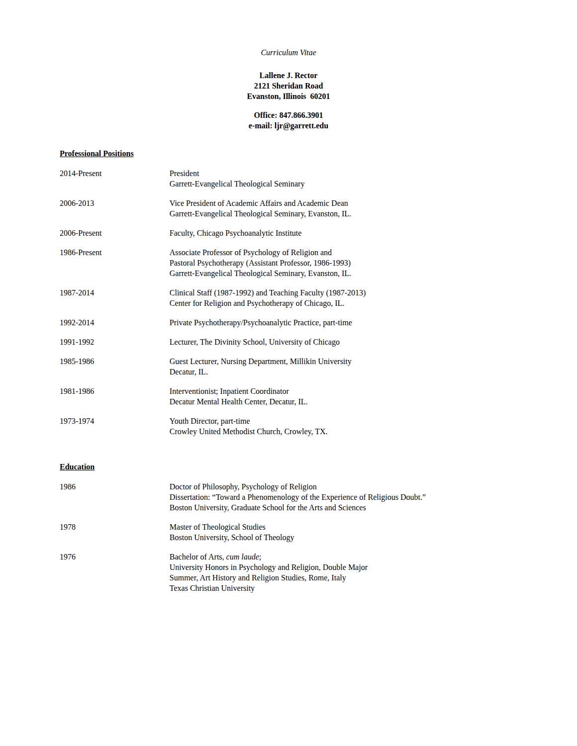Curriculum Vitae
Lallene J. Rector
2121 Sheridan Road
Evanston, Illinois 60201
Office: 847.866.3901
e-mail: ljr@garrett.edu
Professional Positions
| 2014-Present | President Garrett-Evangelical Theological Seminary |
| 2006-2013 | Vice President of Academic Affairs and Academic Dean Garrett-Evangelical Theological Seminary, Evanston, IL. |
| 2006-Present | Faculty, Chicago Psychoanalytic Institute |
| 1986-Present | Associate Professor of Psychology of Religion and Pastoral Psychotherapy (Assistant Professor, 1986-1993) Garrett-Evangelical Theological Seminary, Evanston, IL. |
| 1987-2014 | Clinical Staff (1987-1992) and Teaching Faculty (1987-2013) Center for Religion and Psychotherapy of Chicago, IL. |
| 1992-2014 | Private Psychotherapy/Psychoanalytic Practice, part-time |
| 1991-1992 | Lecturer, The Divinity School, University of Chicago |
| 1985-1986 | Guest Lecturer, Nursing Department, Millikin University Decatur, IL. |
| 1981-1986 | Interventionist; Inpatient Coordinator Decatur Mental Health Center, Decatur, IL. |
| 1973-1974 | Youth Director, part-time Crowley United Methodist Church, Crowley, TX. |
Education
| 1986 | Doctor of Philosophy, Psychology of Religion Dissertation: “Toward a Phenomenology of the Experience of Religious Doubt.” Boston University, Graduate School for the Arts and Sciences |
| 1978 | Master of Theological Studies Boston University, School of Theology |
| 1976 | Bachelor of Arts, cum laude ; University Honors in Psychology and Religion, Double Major Summer, Art History and Religion Studies, Rome, Italy Texas Christian University |